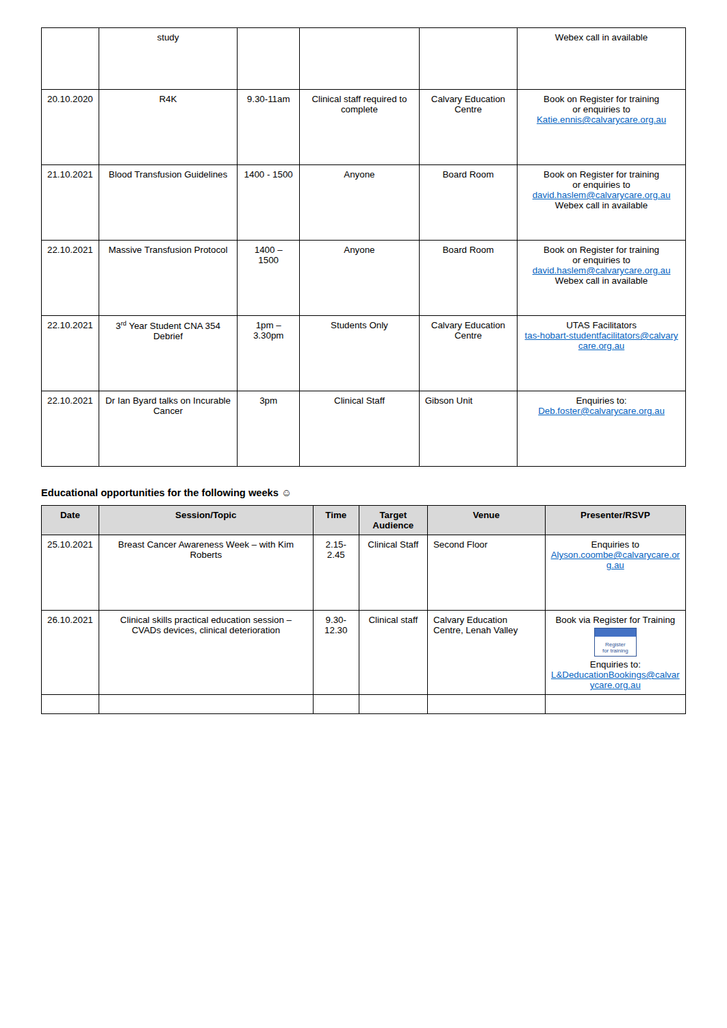| | study | | | | Webex call in available |
| 20.10.2020 | R4K | 9.30-11am | Clinical staff required to complete | Calvary Education Centre | Book on Register for training or enquiries to Katie.ennis@calvarycare.org.au |
| 21.10.2021 | Blood Transfusion Guidelines | 1400 - 1500 | Anyone | Board Room | Book on Register for training or enquiries to david.haslem@calvarycare.org.au Webex call in available |
| 22.10.2021 | Massive Transfusion Protocol | 1400 – 1500 | Anyone | Board Room | Book on Register for training or enquiries to david.haslem@calvarycare.org.au Webex call in available |
| 22.10.2021 | 3 rd Year Student CNA 354 Debrief | 1pm – 3.30pm | Students Only | Calvary Education Centre | UTAS Facilitators tas-hobart-studentfacilitators@calvarycare.org.au |
| 22.10.2021 | Dr Ian Byard talks on Incurable Cancer | 3pm | Clinical Staff | Gibson Unit | Enquiries to: Deb.foster@calvarycare.org.au |
Educational opportunities for the following weeks ☺
| Date | Session/Topic | Time | Target Audience | Venue | Presenter/RSVP |
| --- | --- | --- | --- | --- | --- |
| 25.10.2021 | Breast Cancer Awareness Week – with Kim Roberts | 2.15-2.45 | Clinical Staff | Second Floor | Enquiries to Alyson.coombe@calvarycare.org.au |
| 26.10.2021 | Clinical skills practical education session – CVADs devices, clinical deterioration | 9.30-12.30 | Clinical staff | Calvary Education Centre, Lenah Valley | Book via Register for Training Register for training Enquiries to: L&DeducationBookings@calvarycare.org.au |